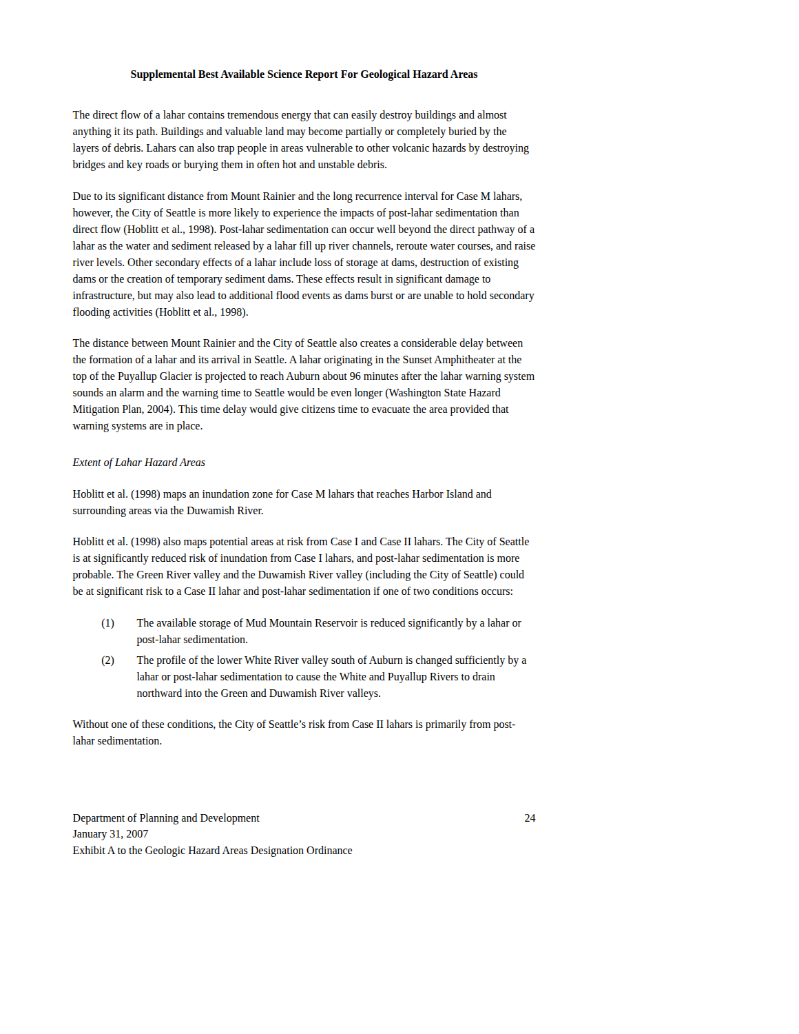Supplemental Best Available Science Report For Geological Hazard Areas
The direct flow of a lahar contains tremendous energy that can easily destroy buildings and almost anything it its path. Buildings and valuable land may become partially or completely buried by the layers of debris. Lahars can also trap people in areas vulnerable to other volcanic hazards by destroying bridges and key roads or burying them in often hot and unstable debris.
Due to its significant distance from Mount Rainier and the long recurrence interval for Case M lahars, however, the City of Seattle is more likely to experience the impacts of post-lahar sedimentation than direct flow (Hoblitt et al., 1998). Post-lahar sedimentation can occur well beyond the direct pathway of a lahar as the water and sediment released by a lahar fill up river channels, reroute water courses, and raise river levels. Other secondary effects of a lahar include loss of storage at dams, destruction of existing dams or the creation of temporary sediment dams. These effects result in significant damage to infrastructure, but may also lead to additional flood events as dams burst or are unable to hold secondary flooding activities (Hoblitt et al., 1998).
The distance between Mount Rainier and the City of Seattle also creates a considerable delay between the formation of a lahar and its arrival in Seattle. A lahar originating in the Sunset Amphitheater at the top of the Puyallup Glacier is projected to reach Auburn about 96 minutes after the lahar warning system sounds an alarm and the warning time to Seattle would be even longer (Washington State Hazard Mitigation Plan, 2004). This time delay would give citizens time to evacuate the area provided that warning systems are in place.
Extent of Lahar Hazard Areas
Hoblitt et al. (1998) maps an inundation zone for Case M lahars that reaches Harbor Island and surrounding areas via the Duwamish River.
Hoblitt et al. (1998) also maps potential areas at risk from Case I and Case II lahars. The City of Seattle is at significantly reduced risk of inundation from Case I lahars, and post-lahar sedimentation is more probable. The Green River valley and the Duwamish River valley (including the City of Seattle) could be at significant risk to a Case II lahar and post-lahar sedimentation if one of two conditions occurs:
(1) The available storage of Mud Mountain Reservoir is reduced significantly by a lahar or post-lahar sedimentation.
(2) The profile of the lower White River valley south of Auburn is changed sufficiently by a lahar or post-lahar sedimentation to cause the White and Puyallup Rivers to drain northward into the Green and Duwamish River valleys.
Without one of these conditions, the City of Seattle’s risk from Case II lahars is primarily from post-lahar sedimentation.
24 Department of Planning and Development
January 31, 2007
Exhibit A to the Geologic Hazard Areas Designation Ordinance